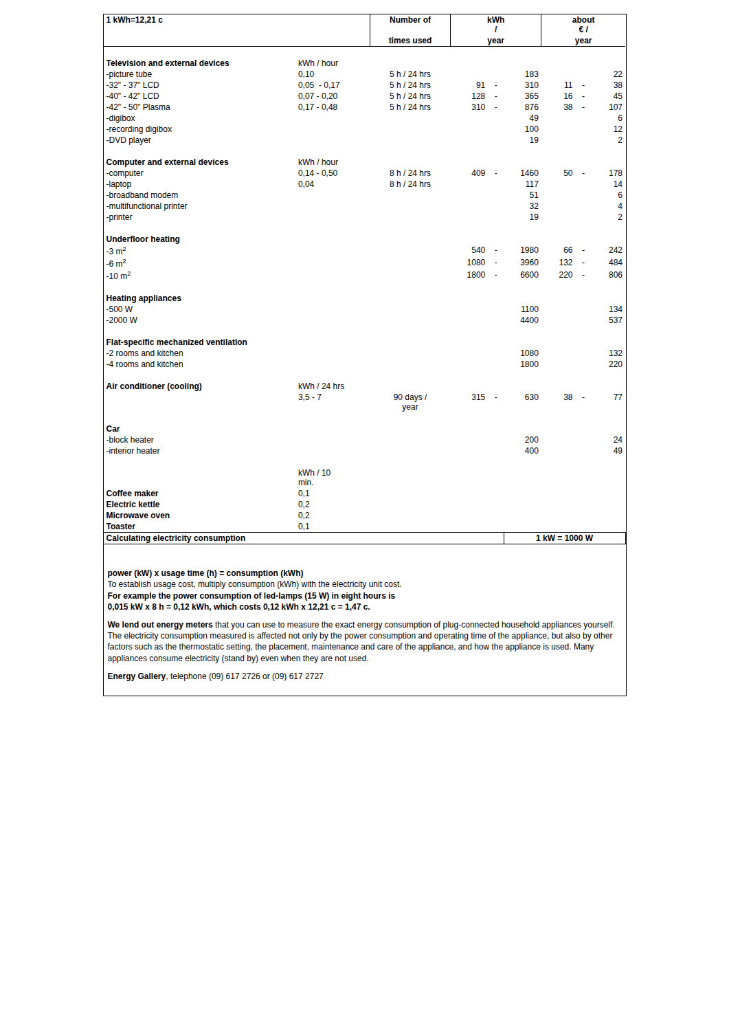| 1 kWh=12,21 c | | Number of | kWh / | about € / |
| times used | year | year |
| Television and external devices | kWh / hour | | | | | | | |
| -picture tube | 0,10 | 5 h / 24 hrs | | | 183 | | | 22 |
| -32" - 37" LCD | 0,05 - 0,17 | 5 h / 24 hrs | 91 | - | 310 | 11 | - | 38 |
| -40" - 42" LCD | 0,07 - 0,20 | 5 h / 24 hrs | 128 | - | 365 | 16 | - | 45 |
| -42" - 50" Plasma | 0,17 - 0,48 | 5 h / 24 hrs | 310 | - | 876 | 38 | - | 107 |
| -digibox | | | | | 49 | | | 6 |
| -recording digibox | | | | | 100 | | | 12 |
| -DVD player | | | | | 19 | | | 2 |
| Computer and external devices | kWh / hour | | | | | | | |
| -computer | 0,14 - 0,50 | 8 h / 24 hrs | 409 | - | 1460 | 50 | - | 178 |
| -laptop | 0,04 | 8 h / 24 hrs | | | 117 | | | 14 |
| -broadband modem | | | | | 51 | | | 6 |
| -multifunctional printer | | | | | 32 | | | 4 |
| -printer | | | | | 19 | | | 2 |
| Underfloor heating | | | | | | | | |
| -3 m 2 | | | 540 | - | 1980 | 66 | - | 242 |
| -6 m 2 | | | 1080 | - | 3960 | 132 | - | 484 |
| -10 m 2 | | | 1800 | - | 6600 | 220 | - | 806 |
| Heating appliances | | | | | | | | |
| -500 W | | | | | 1100 | | | 134 |
| -2000 W | | | | | 4400 | | | 537 |
| Flat-specific mechanized ventilation | | | | | | | | |
| -2 rooms and kitchen | | | | | 1080 | | | 132 |
| -4 rooms and kitchen | | | | | 1800 | | | 220 |
| Air conditioner (cooling) | kWh / 24 hrs | | | | | | | |
| | 3,5 - 7 | 90 days / year | 315 | - | 630 | 38 | - | 77 |
| Car | | | | | | | | |
| -block heater | | | | | 200 | | | 24 |
| -interior heater | | | | | 400 | | | 49 |
| | kWh / 10 min. | | | | | | | |
| Coffee maker | 0,1 | | | | | | | |
| Electric kettle | 0,2 | | | | | | | |
| Microwave oven | 0,2 | | | | | | | |
| Toaster | 0,1 | | | | | | | |
| Calculating electricity consumption | 1 kW = 1000 W |
power (kW) x usage time (h) = consumption (kWh)
To establish usage cost, multiply consumption (kWh) with the electricity unit cost.
For example the power consumption of led-lamps (15 W) in eight hours is
0,015 kW x 8 h = 0,12 kWh, which costs 0,12 kWh x 12,21 c = 1,47 c.
We lend out energy meters that you can use to measure the exact energy consumption of plug-connected household appliances yourself. The electricity consumption measured is affected not only by the power consumption and operating time of the appliance, but also by other factors such as the thermostatic setting, the placement, maintenance and care of the appliance, and how the appliance is used. Many appliances consume electricity (stand by) even when they are not used.
Energy Gallery, telephone (09) 617 2726 or (09) 617 2727